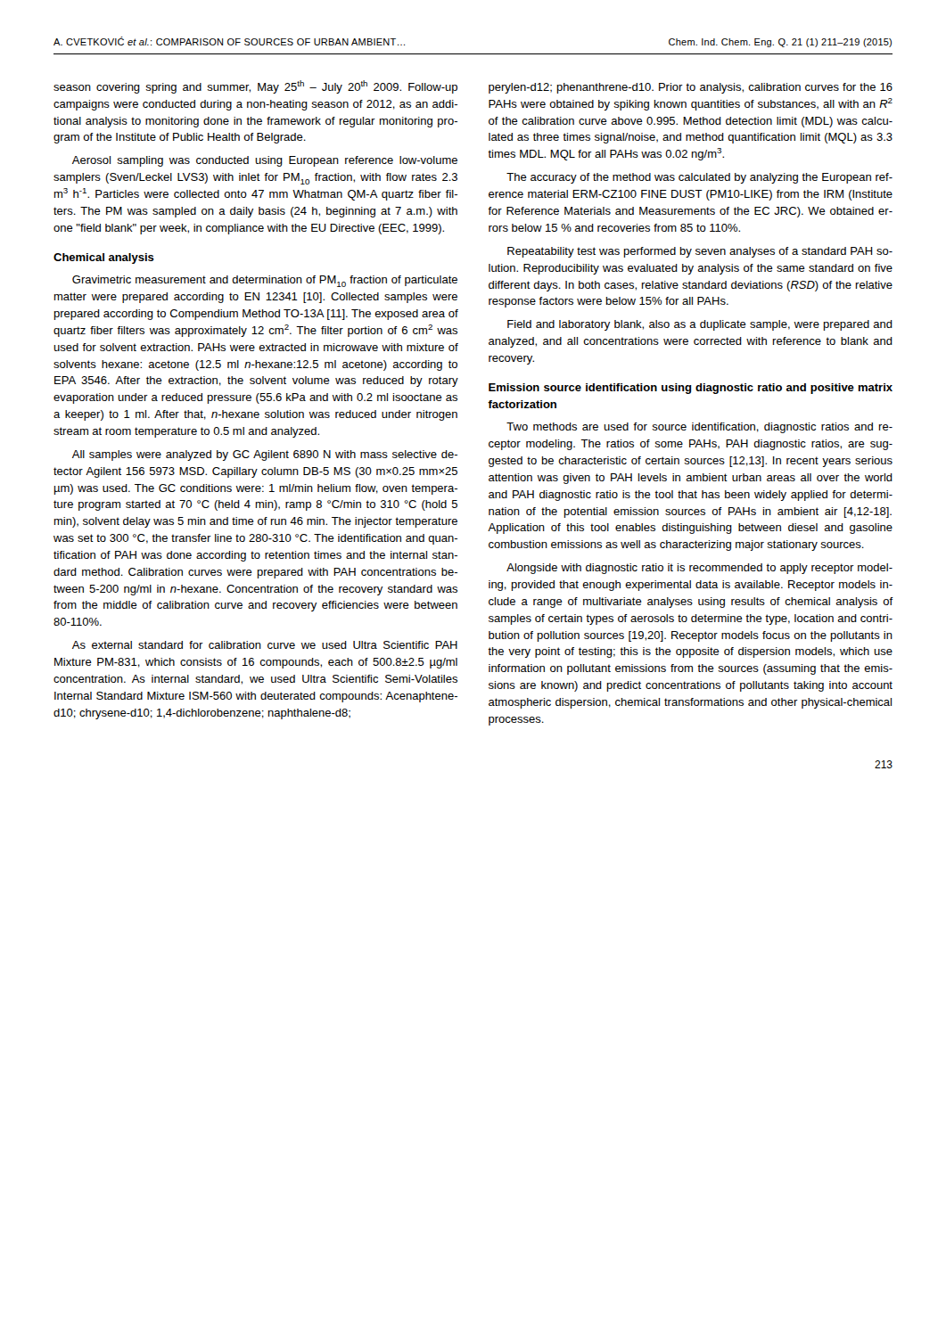A. CVETKOVIĆ et al.: COMPARISON OF SOURCES OF URBAN AMBIENT…
Chem. Ind. Chem. Eng. Q. 21 (1) 211–219 (2015)
season covering spring and summer, May 25th – July 20th 2009. Follow-up campaigns were conducted during a non-heating season of 2012, as an additional analysis to monitoring done in the framework of regular monitoring program of the Institute of Public Health of Belgrade.
Aerosol sampling was conducted using European reference low-volume samplers (Sven/Leckel LVS3) with inlet for PM10 fraction, with flow rates 2.3 m3 h-1. Particles were collected onto 47 mm Whatman QM-A quartz fiber filters. The PM was sampled on a daily basis (24 h, beginning at 7 a.m.) with one "field blank" per week, in compliance with the EU Directive (EEC, 1999).
Chemical analysis
Gravimetric measurement and determination of PM10 fraction of particulate matter were prepared according to EN 12341 [10]. Collected samples were prepared according to Compendium Method TO-13A [11]. The exposed area of quartz fiber filters was approximately 12 cm2. The filter portion of 6 cm2 was used for solvent extraction. PAHs were extracted in microwave with mixture of solvents hexane: acetone (12.5 ml n-hexane:12.5 ml acetone) according to EPA 3546. After the extraction, the solvent volume was reduced by rotary evaporation under a reduced pressure (55.6 kPa and with 0.2 ml isooctane as a keeper) to 1 ml. After that, n-hexane solution was reduced under nitrogen stream at room temperature to 0.5 ml and analyzed.
All samples were analyzed by GC Agilent 6890 N with mass selective detector Agilent 156 5973 MSD. Capillary column DB-5 MS (30 m×0.25 mm×25 µm) was used. The GC conditions were: 1 ml/min helium flow, oven temperature program started at 70 °C (held 4 min), ramp 8 °C/min to 310 °C (hold 5 min), solvent delay was 5 min and time of run 46 min. The injector temperature was set to 300 °C, the transfer line to 280-310 °C. The identification and quantification of PAH was done according to retention times and the internal standard method. Calibration curves were prepared with PAH concentrations between 5-200 ng/ml in n-hexane. Concentration of the recovery standard was from the middle of calibration curve and recovery efficiencies were between 80-110%.
As external standard for calibration curve we used Ultra Scientific PAH Mixture PM-831, which consists of 16 compounds, each of 500.8±2.5 µg/ml concentration. As internal standard, we used Ultra Scientific Semi-Volatiles Internal Standard Mixture ISM-560 with deuterated compounds: Acenaphtene-d10; chrysene-d10; 1,4-dichlorobenzene; naphthalene-d8;
perylen-d12; phenanthrene-d10. Prior to analysis, calibration curves for the 16 PAHs were obtained by spiking known quantities of substances, all with an R2 of the calibration curve above 0.995. Method detection limit (MDL) was calculated as three times signal/noise, and method quantification limit (MQL) as 3.3 times MDL. MQL for all PAHs was 0.02 ng/m3.
The accuracy of the method was calculated by analyzing the European reference material ERM-CZ100 FINE DUST (PM10-LIKE) from the IRM (Institute for Reference Materials and Measurements of the EC JRC). We obtained errors below 15 % and recoveries from 85 to 110%.
Repeatability test was performed by seven analyses of a standard PAH solution. Reproducibility was evaluated by analysis of the same standard on five different days. In both cases, relative standard deviations (RSD) of the relative response factors were below 15% for all PAHs.
Field and laboratory blank, also as a duplicate sample, were prepared and analyzed, and all concentrations were corrected with reference to blank and recovery.
Emission source identification using diagnostic ratio and positive matrix factorization
Two methods are used for source identification, diagnostic ratios and receptor modeling. The ratios of some PAHs, PAH diagnostic ratios, are suggested to be characteristic of certain sources [12,13]. In recent years serious attention was given to PAH levels in ambient urban areas all over the world and PAH diagnostic ratio is the tool that has been widely applied for determination of the potential emission sources of PAHs in ambient air [4,12-18]. Application of this tool enables distinguishing between diesel and gasoline combustion emissions as well as characterizing major stationary sources.
Alongside with diagnostic ratio it is recommended to apply receptor modeling, provided that enough experimental data is available. Receptor models include a range of multivariate analyses using results of chemical analysis of samples of certain types of aerosols to determine the type, location and contribution of pollution sources [19,20]. Receptor models focus on the pollutants in the very point of testing; this is the opposite of dispersion models, which use information on pollutant emissions from the sources (assuming that the emissions are known) and predict concentrations of pollutants taking into account atmospheric dispersion, chemical transformations and other physical-chemical processes.
213